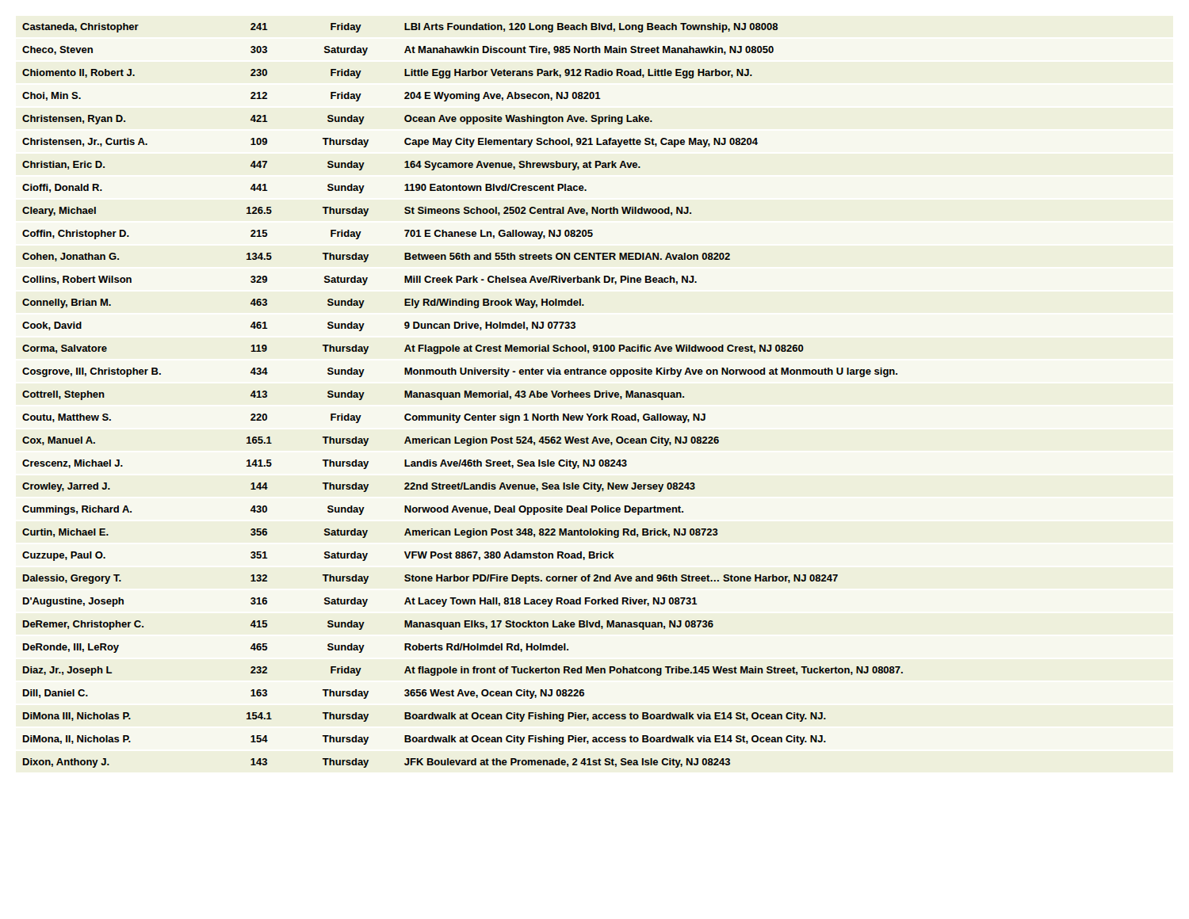| Castaneda, Christopher | 241 | Friday | LBI Arts Foundation, 120 Long Beach Blvd, Long Beach Township, NJ 08008 |
| Checo, Steven | 303 | Saturday | At Manahawkin Discount Tire, 985 North Main Street Manahawkin, NJ 08050 |
| Chiomento II, Robert J. | 230 | Friday | Little Egg Harbor Veterans Park, 912 Radio Road, Little Egg Harbor, NJ. |
| Choi, Min S. | 212 | Friday | 204 E Wyoming Ave, Absecon, NJ 08201 |
| Christensen, Ryan D. | 421 | Sunday | Ocean Ave opposite Washington Ave. Spring Lake. |
| Christensen, Jr., Curtis A. | 109 | Thursday | Cape May City Elementary School, 921 Lafayette St, Cape May, NJ 08204 |
| Christian, Eric D. | 447 | Sunday | 164 Sycamore Avenue, Shrewsbury, at Park Ave. |
| Cioffi, Donald R. | 441 | Sunday | 1190 Eatontown Blvd/Crescent Place. |
| Cleary, Michael | 126.5 | Thursday | St Simeons School, 2502 Central Ave, North Wildwood, NJ. |
| Coffin, Christopher D. | 215 | Friday | 701 E Chanese Ln, Galloway, NJ 08205 |
| Cohen, Jonathan G. | 134.5 | Thursday | Between 56th and 55th streets ON CENTER MEDIAN. Avalon 08202 |
| Collins, Robert Wilson | 329 | Saturday | Mill Creek Park - Chelsea Ave/Riverbank Dr, Pine Beach, NJ. |
| Connelly, Brian M. | 463 | Sunday | Ely Rd/Winding Brook Way, Holmdel. |
| Cook, David | 461 | Sunday | 9 Duncan Drive, Holmdel, NJ 07733 |
| Corma, Salvatore | 119 | Thursday | At Flagpole at Crest Memorial School, 9100 Pacific Ave Wildwood Crest, NJ 08260 |
| Cosgrove, III, Christopher B. | 434 | Sunday | Monmouth University - enter via entrance opposite Kirby Ave on Norwood at Monmouth U large sign. |
| Cottrell, Stephen | 413 | Sunday | Manasquan Memorial, 43 Abe Vorhees Drive, Manasquan. |
| Coutu, Matthew S. | 220 | Friday | Community Center sign 1 North New York Road, Galloway, NJ |
| Cox, Manuel A. | 165.1 | Thursday | American Legion Post 524, 4562 West Ave, Ocean City, NJ 08226 |
| Crescenz, Michael J. | 141.5 | Thursday | Landis Ave/46th Sreet, Sea Isle City, NJ 08243 |
| Crowley, Jarred J. | 144 | Thursday | 22nd Street/Landis Avenue, Sea Isle City, New Jersey 08243 |
| Cummings, Richard A. | 430 | Sunday | Norwood Avenue, Deal Opposite Deal Police Department. |
| Curtin, Michael E. | 356 | Saturday | American Legion Post 348, 822 Mantoloking Rd, Brick, NJ 08723 |
| Cuzzupe, Paul O. | 351 | Saturday | VFW Post 8867, 380 Adamston Road, Brick |
| Dalessio, Gregory T. | 132 | Thursday | Stone Harbor PD/Fire Depts. corner of 2nd Ave and 96th Street… Stone Harbor, NJ 08247 |
| D'Augustine, Joseph | 316 | Saturday | At Lacey Town Hall, 818 Lacey Road Forked River, NJ 08731 |
| DeRemer, Christopher C. | 415 | Sunday | Manasquan Elks, 17 Stockton Lake Blvd, Manasquan, NJ 08736 |
| DeRonde, III, LeRoy | 465 | Sunday | Roberts Rd/Holmdel Rd, Holmdel. |
| Diaz, Jr., Joseph L | 232 | Friday | At flagpole in front of Tuckerton Red Men Pohatcong Tribe.145 West Main Street, Tuckerton, NJ 08087. |
| Dill, Daniel C. | 163 | Thursday | 3656 West Ave, Ocean City, NJ 08226 |
| DiMona III, Nicholas P. | 154.1 | Thursday | Boardwalk at Ocean City Fishing Pier, access to Boardwalk via E14 St, Ocean City. NJ. |
| DiMona, II, Nicholas P. | 154 | Thursday | Boardwalk at Ocean City Fishing Pier, access to Boardwalk via E14 St, Ocean City. NJ. |
| Dixon, Anthony J. | 143 | Thursday | JFK Boulevard at the Promenade, 2 41st St, Sea Isle City, NJ 08243 |